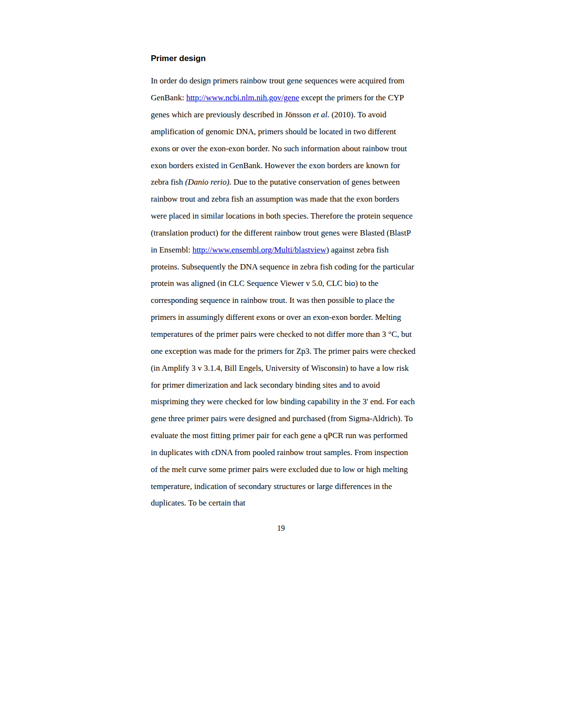Primer design
In order do design primers rainbow trout gene sequences were acquired from GenBank: http://www.ncbi.nlm.nih.gov/gene except the primers for the CYP genes which are previously described in Jönsson et al. (2010). To avoid amplification of genomic DNA, primers should be located in two different exons or over the exon-exon border. No such information about rainbow trout exon borders existed in GenBank. However the exon borders are known for zebra fish (Danio rerio). Due to the putative conservation of genes between rainbow trout and zebra fish an assumption was made that the exon borders were placed in similar locations in both species. Therefore the protein sequence (translation product) for the different rainbow trout genes were Blasted (BlastP in Ensembl: http://www.ensembl.org/Multi/blastview) against zebra fish proteins. Subsequently the DNA sequence in zebra fish coding for the particular protein was aligned (in CLC Sequence Viewer v 5.0, CLC bio) to the corresponding sequence in rainbow trout. It was then possible to place the primers in assumingly different exons or over an exon-exon border. Melting temperatures of the primer pairs were checked to not differ more than 3 °C, but one exception was made for the primers for Zp3. The primer pairs were checked (in Amplify 3 v 3.1.4, Bill Engels, University of Wisconsin) to have a low risk for primer dimerization and lack secondary binding sites and to avoid mispriming they were checked for low binding capability in the 3' end. For each gene three primer pairs were designed and purchased (from Sigma-Aldrich). To evaluate the most fitting primer pair for each gene a qPCR run was performed in duplicates with cDNA from pooled rainbow trout samples. From inspection of the melt curve some primer pairs were excluded due to low or high melting temperature, indication of secondary structures or large differences in the duplicates. To be certain that
19